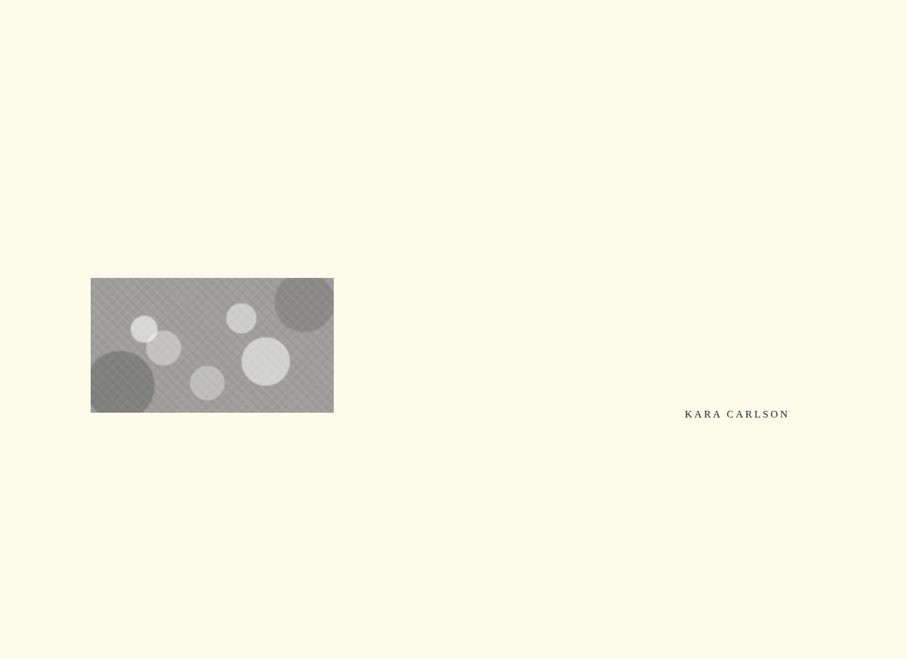Kara Carlson